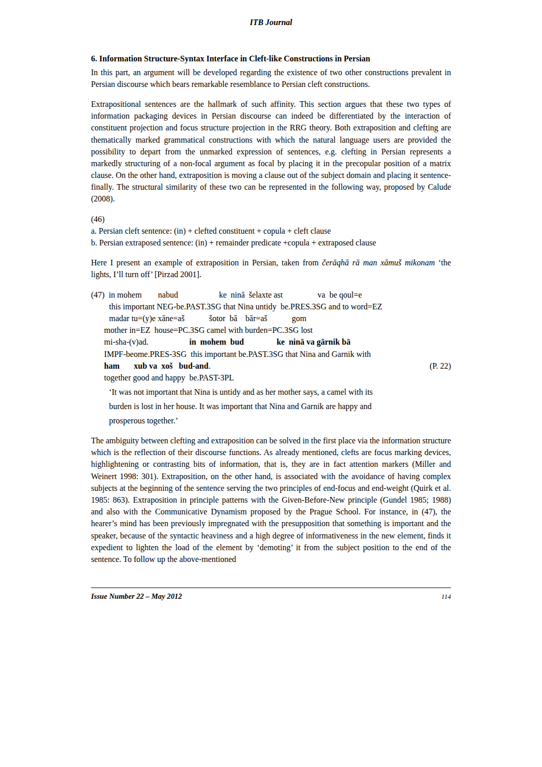ITB Journal
6. Information Structure-Syntax Interface in Cleft-like Constructions in Persian
In this part, an argument will be developed regarding the existence of two other constructions prevalent in Persian discourse which bears remarkable resemblance to Persian cleft constructions.
Extrapositional sentences are the hallmark of such affinity. This section argues that these two types of information packaging devices in Persian discourse can indeed be differentiated by the interaction of constituent projection and focus structure projection in the RRG theory. Both extraposition and clefting are thematically marked grammatical constructions with which the natural language users are provided the possibility to depart from the unmarked expression of sentences, e.g. clefting in Persian represents a markedly structuring of a non-focal argument as focal by placing it in the precopular position of a matrix clause. On the other hand, extraposition is moving a clause out of the subject domain and placing it sentence-finally. The structural similarity of these two can be represented in the following way, proposed by Calude (2008).
(46)
a. Persian cleft sentence: (in) + clefted constituent + copula + cleft clause
b. Persian extraposed sentence: (in) + remainder predicate +copula + extraposed clause
Here I present an example of extraposition in Persian, taken from čerāqhā rā man xāmuš mikonam ‘the lights, I’ll turn off’ [Pirzad 2001].
(47) in mohem nabud ke ninā šelaxte ast va be qoul=e
this important NEG-be.PAST.3SG that Nina untidy be.PRES.3SG and to word=EZ
madar tu=(y)e xāne=aš šotor bā bār=aš gom
mother in=EZ house=PC.3SG camel with burden=PC.3SG lost
mi-sha-(v)ad. in mohem bud ke ninā va gārnik bā
IMPF-beome.PRES-3SG this important be.PAST.3SG that Nina and Garnik with
ham xub va xoš bud-and. (P. 22)
together good and happy be.PAST-3PL
‘It was not important that Nina is untidy and as her mother says, a camel with its
burden is lost in her house. It was important that Nina and Garnik are happy and
prosperous together.’
The ambiguity between clefting and extraposition can be solved in the first place via the information structure which is the reflection of their discourse functions. As already mentioned, clefts are focus marking devices, highlightening or contrasting bits of information, that is, they are in fact attention markers (Miller and Weinert 1998: 301). Extraposition, on the other hand, is associated with the avoidance of having complex subjects at the beginning of the sentence serving the two principles of end-focus and end-weight (Quirk et al. 1985: 863). Extraposition in principle patterns with the Given-Before-New principle (Gundel 1985; 1988) and also with the Communicative Dynamism proposed by the Prague School. For instance, in (47), the hearer’s mind has been previously impregnated with the presupposition that something is important and the speaker, because of the syntactic heaviness and a high degree of informativeness in the new element, finds it expedient to lighten the load of the element by ‘demoting’ it from the subject position to the end of the sentence. To follow up the above-mentioned
Issue Number 22 – May 2012 114